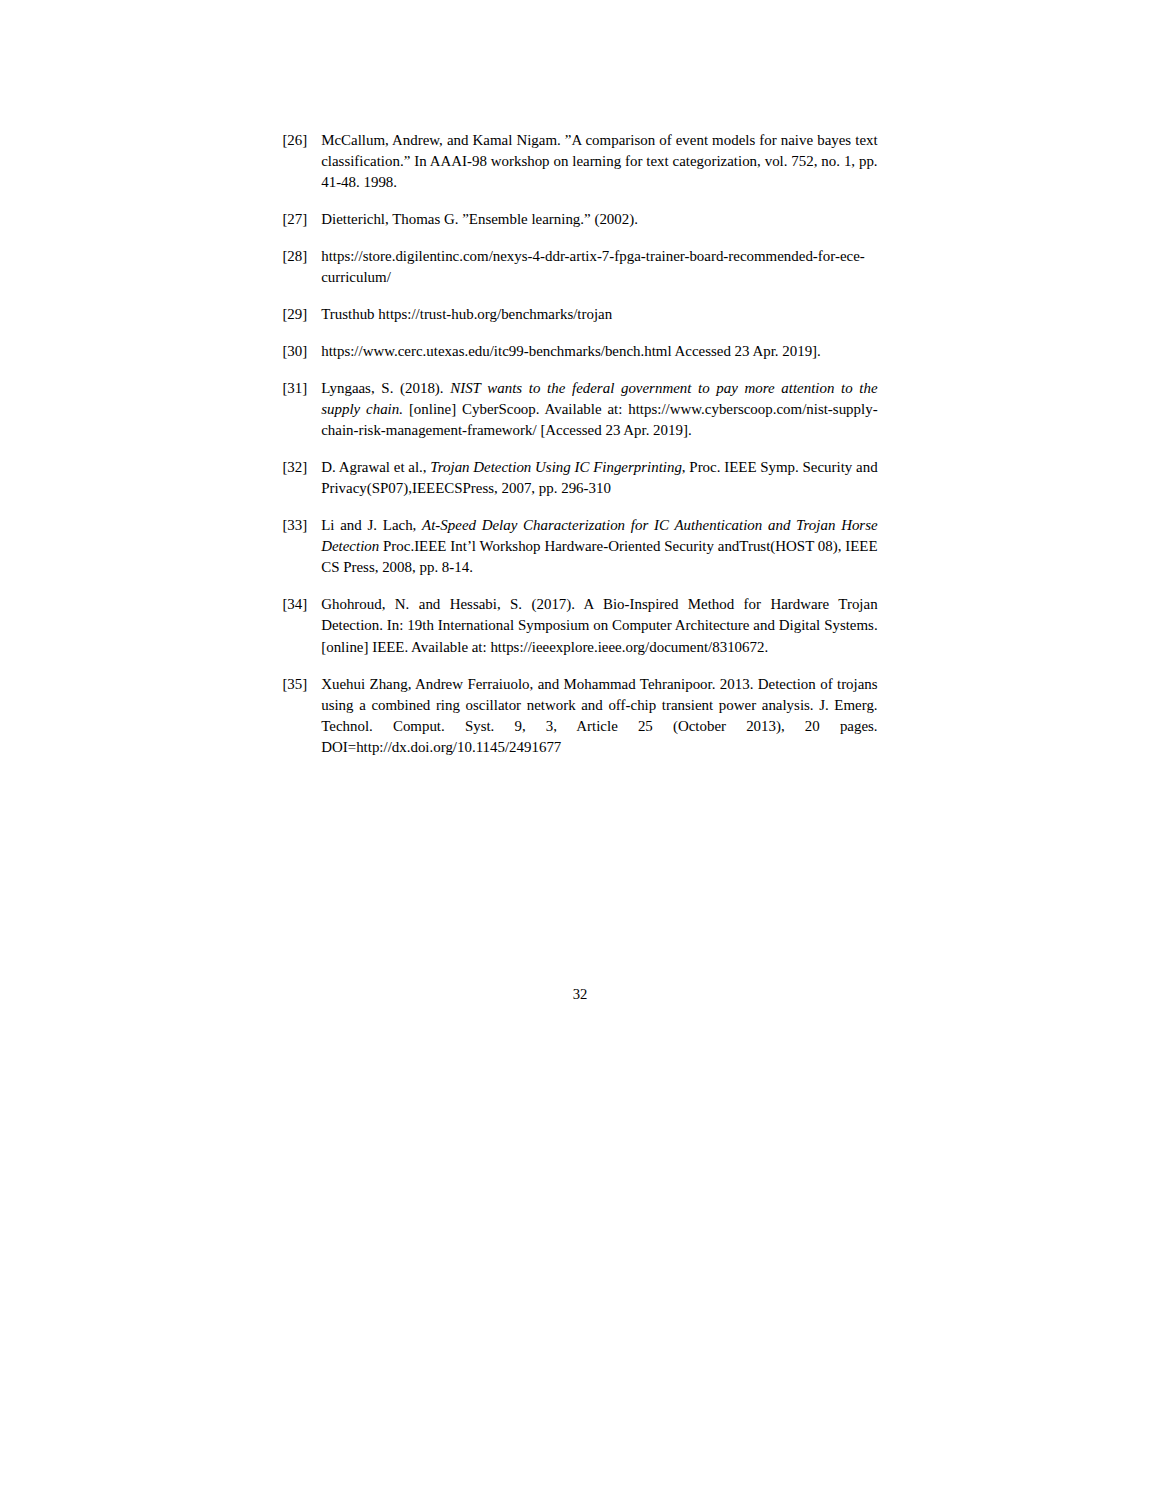[26] McCallum, Andrew, and Kamal Nigam. ”A comparison of event models for naive bayes text classification.” In AAAI-98 workshop on learning for text categorization, vol. 752, no. 1, pp. 41-48. 1998.
[27] Dietterichl, Thomas G. ”Ensemble learning.” (2002).
[28] https://store.digilentinc.com/nexys-4-ddr-artix-7-fpga-trainer-board-recommended-for-ece-curriculum/
[29] Trusthub https://trust-hub.org/benchmarks/trojan
[30] https://www.cerc.utexas.edu/itc99-benchmarks/bench.html Accessed 23 Apr. 2019].
[31] Lyngaas, S. (2018). NIST wants to the federal government to pay more attention to the supply chain. [online] CyberScoop. Available at: https://www.cyberscoop.com/nist-supply-chain-risk-management-framework/ [Accessed 23 Apr. 2019].
[32] D. Agrawal et al., Trojan Detection Using IC Fingerprinting, Proc. IEEE Symp. Security and Privacy(SP07),IEEECSPress, 2007, pp. 296-310
[33] Li and J. Lach, At-Speed Delay Characterization for IC Authentication and Trojan Horse Detection Proc.IEEE Int’l Workshop Hardware-Oriented Security andTrust(HOST 08), IEEE CS Press, 2008, pp. 8-14.
[34] Ghohroud, N. and Hessabi, S. (2017). A Bio-Inspired Method for Hardware Trojan Detection. In: 19th International Symposium on Computer Architecture and Digital Systems. [online] IEEE. Available at: https://ieeexplore.ieee.org/document/8310672.
[35] Xuehui Zhang, Andrew Ferraiuolo, and Mohammad Tehranipoor. 2013. Detection of trojans using a combined ring oscillator network and off-chip transient power analysis. J. Emerg. Technol. Comput. Syst. 9, 3, Article 25 (October 2013), 20 pages. DOI=http://dx.doi.org/10.1145/2491677
32